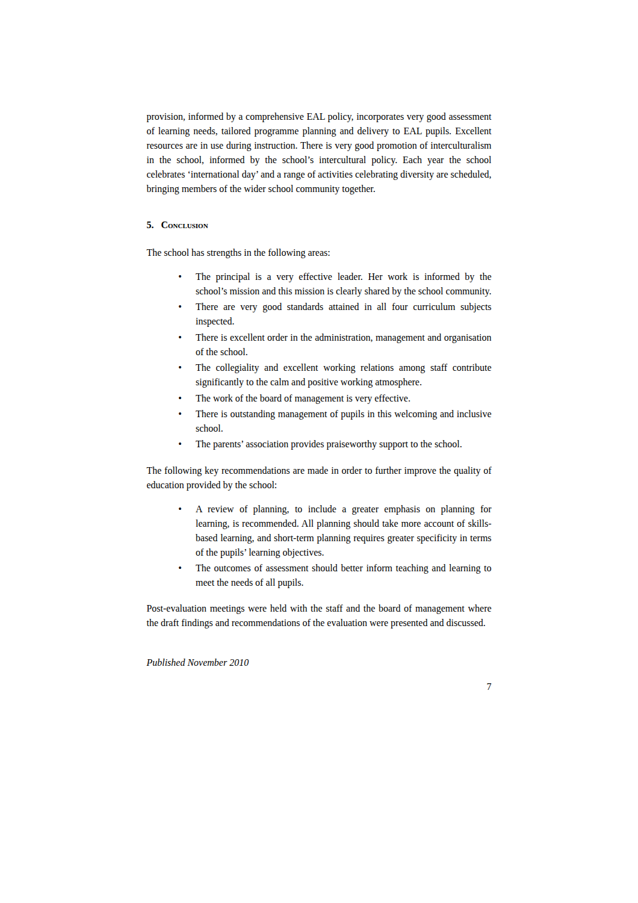provision, informed by a comprehensive EAL policy, incorporates very good assessment of learning needs, tailored programme planning and delivery to EAL pupils. Excellent resources are in use during instruction. There is very good promotion of interculturalism in the school, informed by the school’s intercultural policy. Each year the school celebrates ‘international day’ and a range of activities celebrating diversity are scheduled, bringing members of the wider school community together.
5. Conclusion
The school has strengths in the following areas:
The principal is a very effective leader. Her work is informed by the school’s mission and this mission is clearly shared by the school community.
There are very good standards attained in all four curriculum subjects inspected.
There is excellent order in the administration, management and organisation of the school.
The collegiality and excellent working relations among staff contribute significantly to the calm and positive working atmosphere.
The work of the board of management is very effective.
There is outstanding management of pupils in this welcoming and inclusive school.
The parents’ association provides praiseworthy support to the school.
The following key recommendations are made in order to further improve the quality of education provided by the school:
A review of planning, to include a greater emphasis on planning for learning, is recommended. All planning should take more account of skills-based learning, and short-term planning requires greater specificity in terms of the pupils’ learning objectives.
The outcomes of assessment should better inform teaching and learning to meet the needs of all pupils.
Post-evaluation meetings were held with the staff and the board of management where the draft findings and recommendations of the evaluation were presented and discussed.
Published November 2010
7